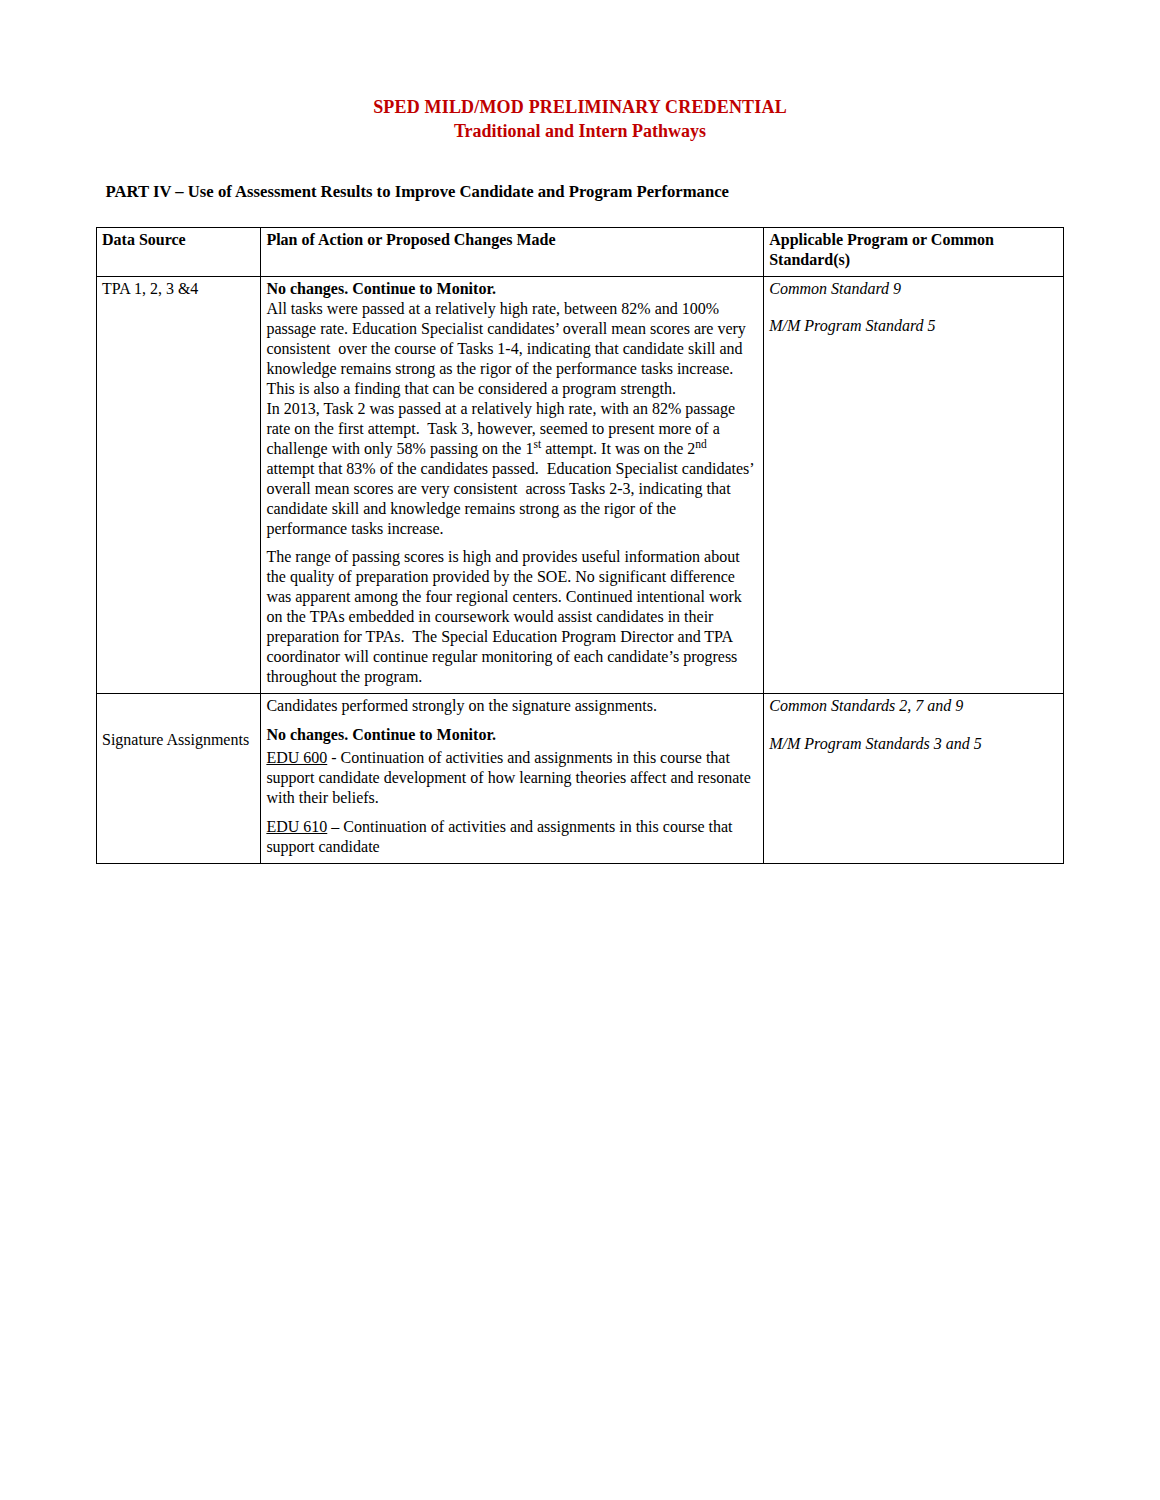SPED MILD/MOD PRELIMINARY CREDENTIAL
Traditional and Intern Pathways
PART IV – Use of Assessment Results to Improve Candidate and Program Performance
| Data Source | Plan of Action or Proposed Changes Made | Applicable Program or Common Standard(s) |
| --- | --- | --- |
| TPA 1, 2, 3 &4 | No changes. Continue to Monitor. All tasks were passed at a relatively high rate, between 82% and 100% passage rate. Education Specialist candidates’ overall mean scores are very consistent over the course of Tasks 1-4, indicating that candidate skill and knowledge remains strong as the rigor of the performance tasks increase. This is also a finding that can be considered a program strength. In 2013, Task 2 was passed at a relatively high rate, with an 82% passage rate on the first attempt. Task 3, however, seemed to present more of a challenge with only 58% passing on the 1 st attempt. It was on the 2 nd attempt that 83% of the candidates passed. Education Specialist candidates’ overall mean scores are very consistent across Tasks 2-3, indicating that candidate skill and knowledge remains strong as the rigor of the performance tasks increase. The range of passing scores is high and provides useful information about the quality of preparation provided by the SOE. No significant difference was apparent among the four regional centers. Continued intentional work on the TPAs embedded in coursework would assist candidates in their preparation for TPAs. The Special Education Program Director and TPA coordinator will continue regular monitoring of each candidate’s progress throughout the program. | Common Standard 9 M/M Program Standard 5 |
| Signature Assignments | Candidates performed strongly on the signature assignments. No changes. Continue to Monitor. EDU 600 - Continuation of activities and assignments in this course that support candidate development of how learning theories affect and resonate with their beliefs. EDU 610 – Continuation of activities and assignments in this course that support candidate | Common Standards 2, 7 and 9 M/M Program Standards 3 and 5 |